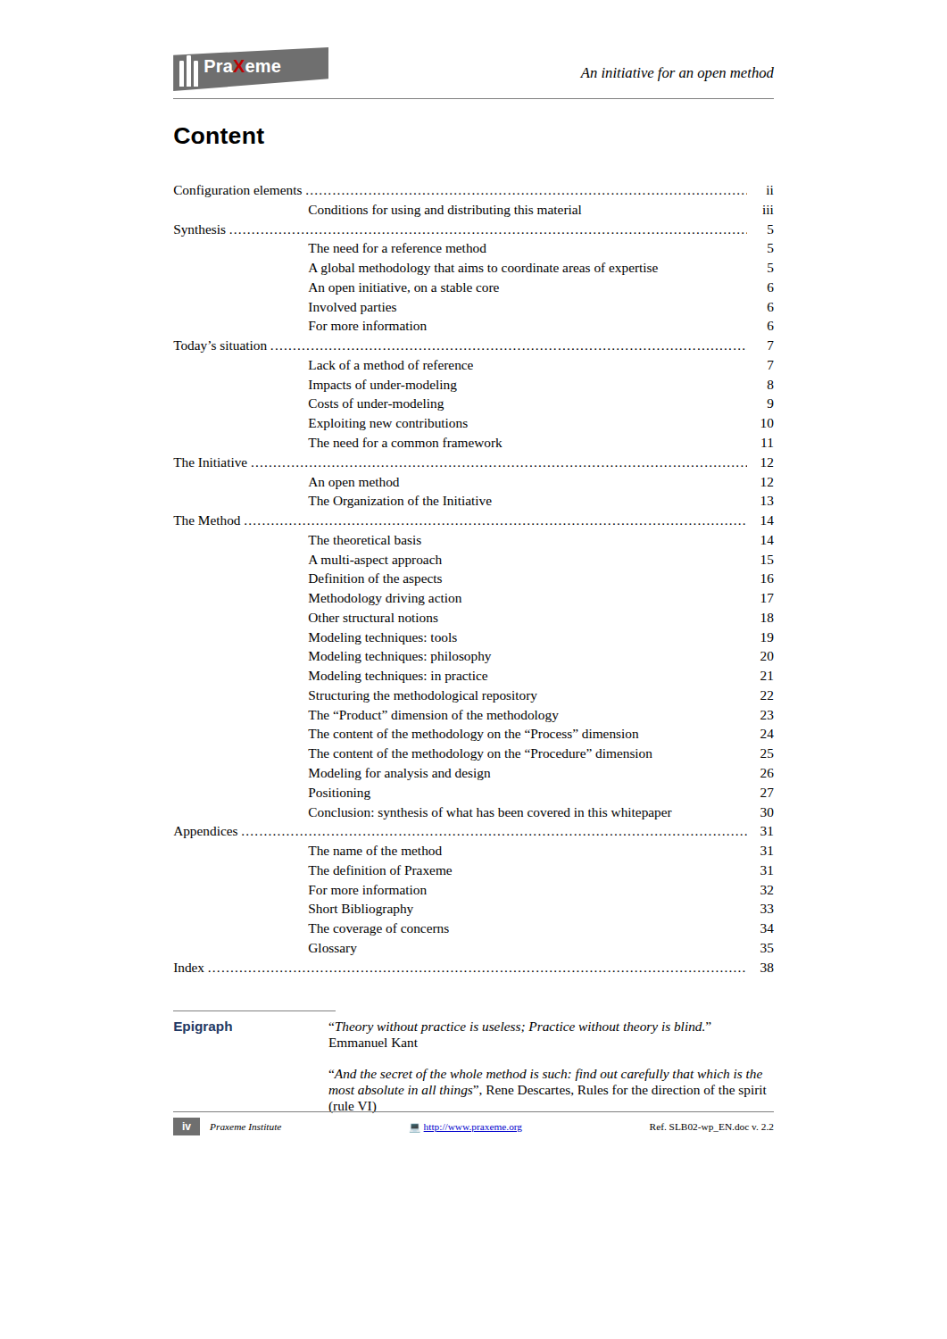PraXeme
An initiative for an open method
Content
Configuration elements.................................................................................................................................. ii
Conditions for using and distributing this material iii
Synthesis................................................................................................................................................. 5
The need for a reference method 5
A global methodology that aims to coordinate areas of expertise 5
An open initiative, on a stable core 6
Involved parties 6
For more information 6
Today’s situation....................................................................................................................................... 7
Lack of a method of reference 7
Impacts of under-modeling 8
Costs of under-modeling 9
Exploiting new contributions 10
The need for a common framework 11
The Initiative......................................................................................................................................... 12
An open method 12
The Organization of the Initiative 13
The Method........................................................................................................................................... 14
The theoretical basis 14
A multi-aspect approach 15
Definition of the aspects 16
Methodology driving action 17
Other structural notions 18
Modeling techniques: tools 19
Modeling techniques: philosophy 20
Modeling techniques: in practice 21
Structuring the methodological repository 22
The “Product” dimension of the methodology 23
The content of the methodology on the “Process” dimension 24
The content of the methodology on the “Procedure” dimension 25
Modeling for analysis and design 26
Positioning 27
Conclusion: synthesis of what has been covered in this whitepaper 30
Appendices............................................................................................................................................ 31
The name of the method 31
The definition of Praxeme 31
For more information 32
Short Bibliography 33
The coverage of concerns 34
Glossary 35
Index..................................................................................................................................................... 38
Epigraph
“Theory without practice is useless; Practice without theory is blind.”
Emmanuel Kant
“And the secret of the whole method is such: find out carefully that which is the most absolute in all things”, Rene Descartes, Rules for the direction of the spirit (rule VI)
iv Praxeme Institute 💻http://www.praxeme.org Ref. SLB02-wp_EN.doc v. 2.2